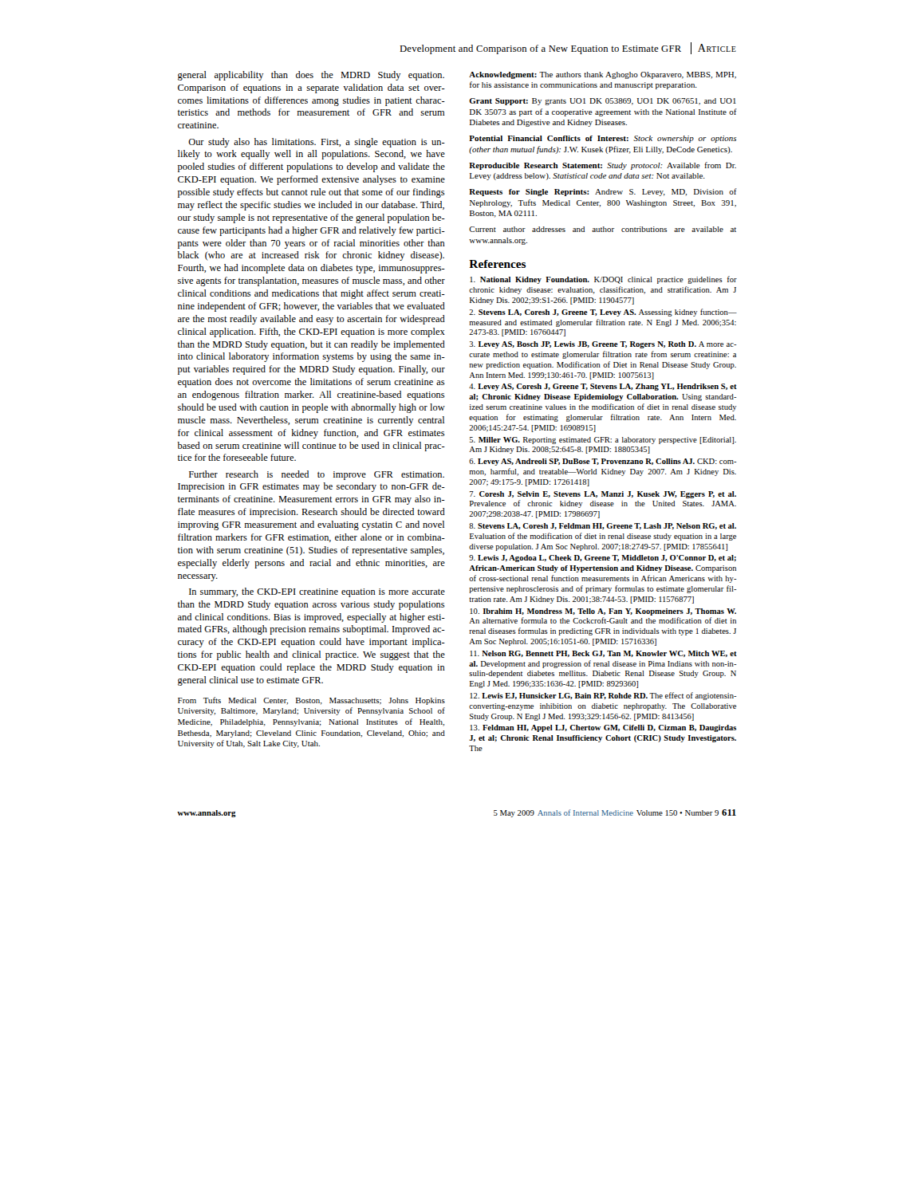Development and Comparison of a New Equation to Estimate GFR Article
general applicability than does the MDRD Study equation. Comparison of equations in a separate validation data set overcomes limitations of differences among studies in patient characteristics and methods for measurement of GFR and serum creatinine.
Our study also has limitations. First, a single equation is unlikely to work equally well in all populations. Second, we have pooled studies of different populations to develop and validate the CKD-EPI equation. We performed extensive analyses to examine possible study effects but cannot rule out that some of our findings may reflect the specific studies we included in our database. Third, our study sample is not representative of the general population because few participants had a higher GFR and relatively few participants were older than 70 years or of racial minorities other than black (who are at increased risk for chronic kidney disease). Fourth, we had incomplete data on diabetes type, immunosuppressive agents for transplantation, measures of muscle mass, and other clinical conditions and medications that might affect serum creatinine independent of GFR; however, the variables that we evaluated are the most readily available and easy to ascertain for widespread clinical application. Fifth, the CKD-EPI equation is more complex than the MDRD Study equation, but it can readily be implemented into clinical laboratory information systems by using the same input variables required for the MDRD Study equation. Finally, our equation does not overcome the limitations of serum creatinine as an endogenous filtration marker. All creatinine-based equations should be used with caution in people with abnormally high or low muscle mass. Nevertheless, serum creatinine is currently central for clinical assessment of kidney function, and GFR estimates based on serum creatinine will continue to be used in clinical practice for the foreseeable future.
Further research is needed to improve GFR estimation. Imprecision in GFR estimates may be secondary to non-GFR determinants of creatinine. Measurement errors in GFR may also inflate measures of imprecision. Research should be directed toward improving GFR measurement and evaluating cystatin C and novel filtration markers for GFR estimation, either alone or in combination with serum creatinine (51). Studies of representative samples, especially elderly persons and racial and ethnic minorities, are necessary.
In summary, the CKD-EPI creatinine equation is more accurate than the MDRD Study equation across various study populations and clinical conditions. Bias is improved, especially at higher estimated GFRs, although precision remains suboptimal. Improved accuracy of the CKD-EPI equation could have important implications for public health and clinical practice. We suggest that the CKD-EPI equation could replace the MDRD Study equation in general clinical use to estimate GFR.
From Tufts Medical Center, Boston, Massachusetts; Johns Hopkins University, Baltimore, Maryland; University of Pennsylvania School of Medicine, Philadelphia, Pennsylvania; National Institutes of Health, Bethesda, Maryland; Cleveland Clinic Foundation, Cleveland, Ohio; and University of Utah, Salt Lake City, Utah.
Acknowledgment: The authors thank Aghogho Okparavero, MBBS, MPH, for his assistance in communications and manuscript preparation.
Grant Support: By grants UO1 DK 053869, UO1 DK 067651, and UO1 DK 35073 as part of a cooperative agreement with the National Institute of Diabetes and Digestive and Kidney Diseases.
Potential Financial Conflicts of Interest: Stock ownership or options (other than mutual funds): J.W. Kusek (Pfizer, Eli Lilly, DeCode Genetics).
Reproducible Research Statement: Study protocol: Available from Dr. Levey (address below). Statistical code and data set: Not available.
Requests for Single Reprints: Andrew S. Levey, MD, Division of Nephrology, Tufts Medical Center, 800 Washington Street, Box 391, Boston, MA 02111.
Current author addresses and author contributions are available at www.annals.org.
References
1. National Kidney Foundation. K/DOQI clinical practice guidelines for chronic kidney disease: evaluation, classification, and stratification. Am J Kidney Dis. 2002;39:S1-266. [PMID: 11904577]
2. Stevens LA, Coresh J, Greene T, Levey AS. Assessing kidney function—measured and estimated glomerular filtration rate. N Engl J Med. 2006;354: 2473-83. [PMID: 16760447]
3. Levey AS, Bosch JP, Lewis JB, Greene T, Rogers N, Roth D. A more accurate method to estimate glomerular filtration rate from serum creatinine: a new prediction equation. Modification of Diet in Renal Disease Study Group. Ann Intern Med. 1999;130:461-70. [PMID: 10075613]
4. Levey AS, Coresh J, Greene T, Stevens LA, Zhang YL, Hendriksen S, et al; Chronic Kidney Disease Epidemiology Collaboration. Using standardized serum creatinine values in the modification of diet in renal disease study equation for estimating glomerular filtration rate. Ann Intern Med. 2006;145:247-54. [PMID: 16908915]
5. Miller WG. Reporting estimated GFR: a laboratory perspective [Editorial]. Am J Kidney Dis. 2008;52:645-8. [PMID: 18805345]
6. Levey AS, Andreoli SP, DuBose T, Provenzano R, Collins AJ. CKD: common, harmful, and treatable—World Kidney Day 2007. Am J Kidney Dis. 2007; 49:175-9. [PMID: 17261418]
7. Coresh J, Selvin E, Stevens LA, Manzi J, Kusek JW, Eggers P, et al. Prevalence of chronic kidney disease in the United States. JAMA. 2007;298:2038-47. [PMID: 17986697]
8. Stevens LA, Coresh J, Feldman HI, Greene T, Lash JP, Nelson RG, et al. Evaluation of the modification of diet in renal disease study equation in a large diverse population. J Am Soc Nephrol. 2007;18:2749-57. [PMID: 17855641]
9. Lewis J, Agodoa L, Cheek D, Greene T, Middleton J, O'Connor D, et al; African-American Study of Hypertension and Kidney Disease. Comparison of cross-sectional renal function measurements in African Americans with hypertensive nephrosclerosis and of primary formulas to estimate glomerular filtration rate. Am J Kidney Dis. 2001;38:744-53. [PMID: 11576877]
10. Ibrahim H, Mondress M, Tello A, Fan Y, Koopmeiners J, Thomas W. An alternative formula to the Cockcroft-Gault and the modification of diet in renal diseases formulas in predicting GFR in individuals with type 1 diabetes. J Am Soc Nephrol. 2005;16:1051-60. [PMID: 15716336]
11. Nelson RG, Bennett PH, Beck GJ, Tan M, Knowler WC, Mitch WE, et al. Development and progression of renal disease in Pima Indians with non-insulin-dependent diabetes mellitus. Diabetic Renal Disease Study Group. N Engl J Med. 1996;335:1636-42. [PMID: 8929360]
12. Lewis EJ, Hunsicker LG, Bain RP, Rohde RD. The effect of angiotensin-converting-enzyme inhibition on diabetic nephropathy. The Collaborative Study Group. N Engl J Med. 1993;329:1456-62. [PMID: 8413456]
13. Feldman HI, Appel LJ, Chertow GM, Cifelli D, Cizman B, Daugirdas J, et al; Chronic Renal Insufficiency Cohort (CRIC) Study Investigators. The
www.annals.org
5 May 2009 Annals of Internal Medicine Volume 150 • Number 9 611